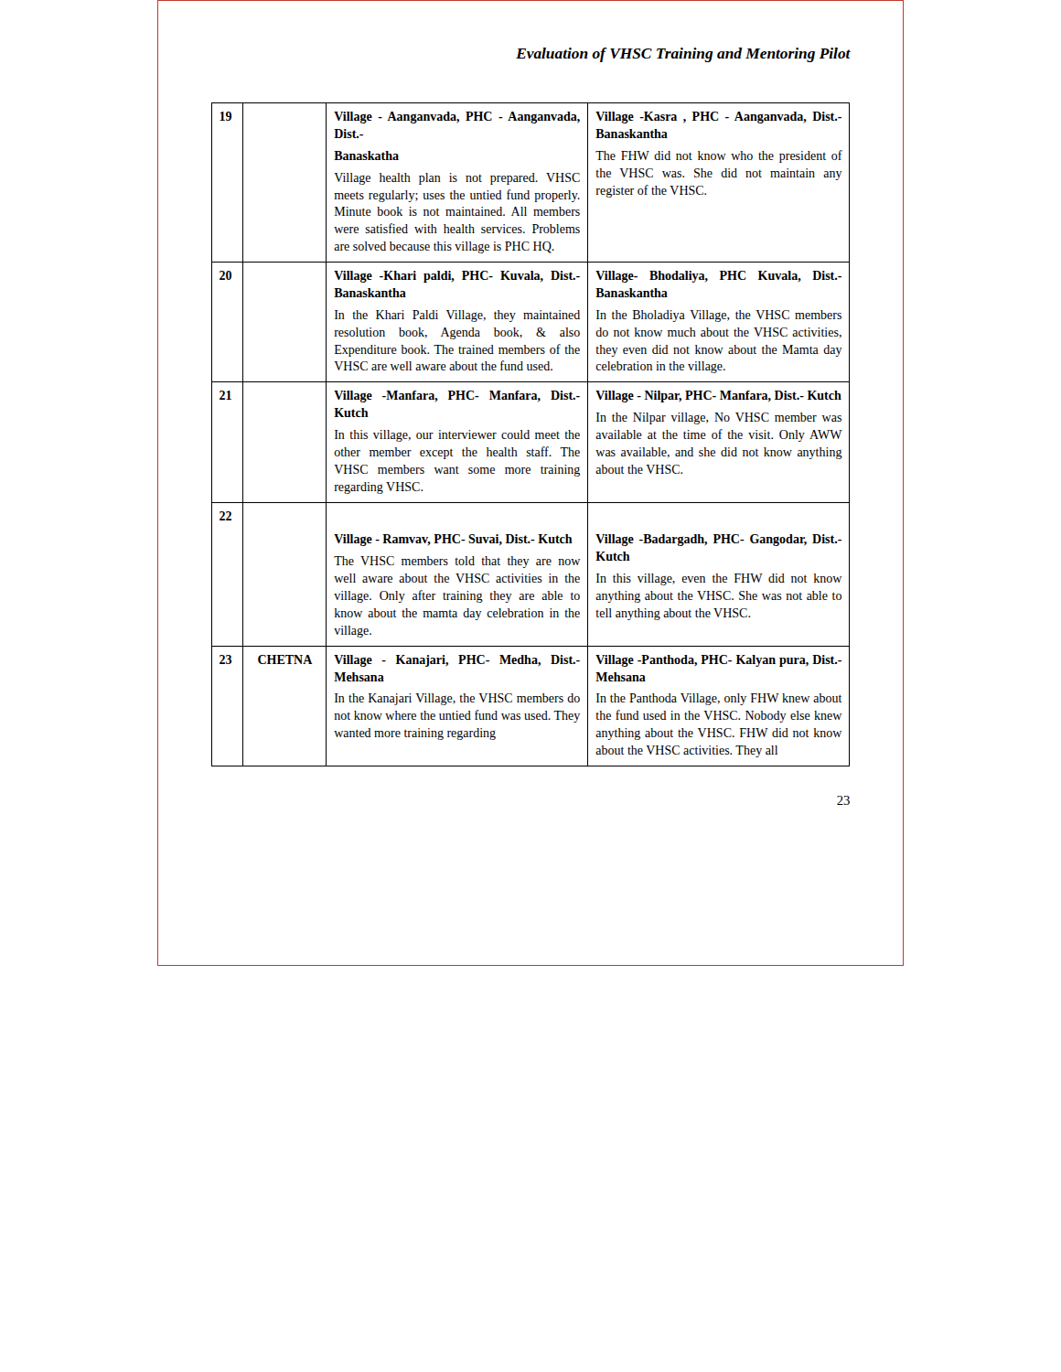Evaluation of VHSC Training and Mentoring Pilot
| 19 | | Village - Aanganvada, PHC - Aanganvada, Dist.- Banaskatha Village health plan is not prepared. VHSC meets regularly; uses the untied fund properly. Minute book is not maintained. All members were satisfied with health services. Problems are solved because this village is PHC HQ. | Village -Kasra , PHC - Aanganvada, Dist.- Banaskantha The FHW did not know who the president of the VHSC was. She did not maintain any register of the VHSC. |
| 20 | | Village -Khari paldi, PHC- Kuvala, Dist.-Banaskantha In the Khari Paldi Village, they maintained resolution book, Agenda book, & also Expenditure book. The trained members of the VHSC are well aware about the fund used. | Village- Bhodaliya, PHC Kuvala, Dist.-Banaskantha In the Bholadiya Village, the VHSC members do not know much about the VHSC activities, they even did not know about the Mamta day celebration in the village. |
| 21 | | Village -Manfara, PHC- Manfara, Dist.- Kutch In this village, our interviewer could meet the other member except the health staff. The VHSC members want some more training regarding VHSC. | Village - Nilpar, PHC- Manfara, Dist.- Kutch In the Nilpar village, No VHSC member was available at the time of the visit. Only AWW was available, and she did not know anything about the VHSC. |
| 22 | | Village - Ramvav, PHC- Suvai, Dist.- Kutch The VHSC members told that they are now well aware about the VHSC activities in the village. Only after training they are able to know about the mamta day celebration in the village. | Village -Badargadh, PHC- Gangodar, Dist.- Kutch In this village, even the FHW did not know anything about the VHSC. She was not able to tell anything about the VHSC. |
| 23 | CHETNA | Village - Kanajari, PHC- Medha, Dist.- Mehsana In the Kanajari Village, the VHSC members do not know where the untied fund was used. They wanted more training regarding | Village -Panthoda, PHC- Kalyan pura, Dist.- Mehsana In the Panthoda Village, only FHW knew about the fund used in the VHSC. Nobody else knew anything about the VHSC. FHW did not know about the VHSC activities. They all |
23